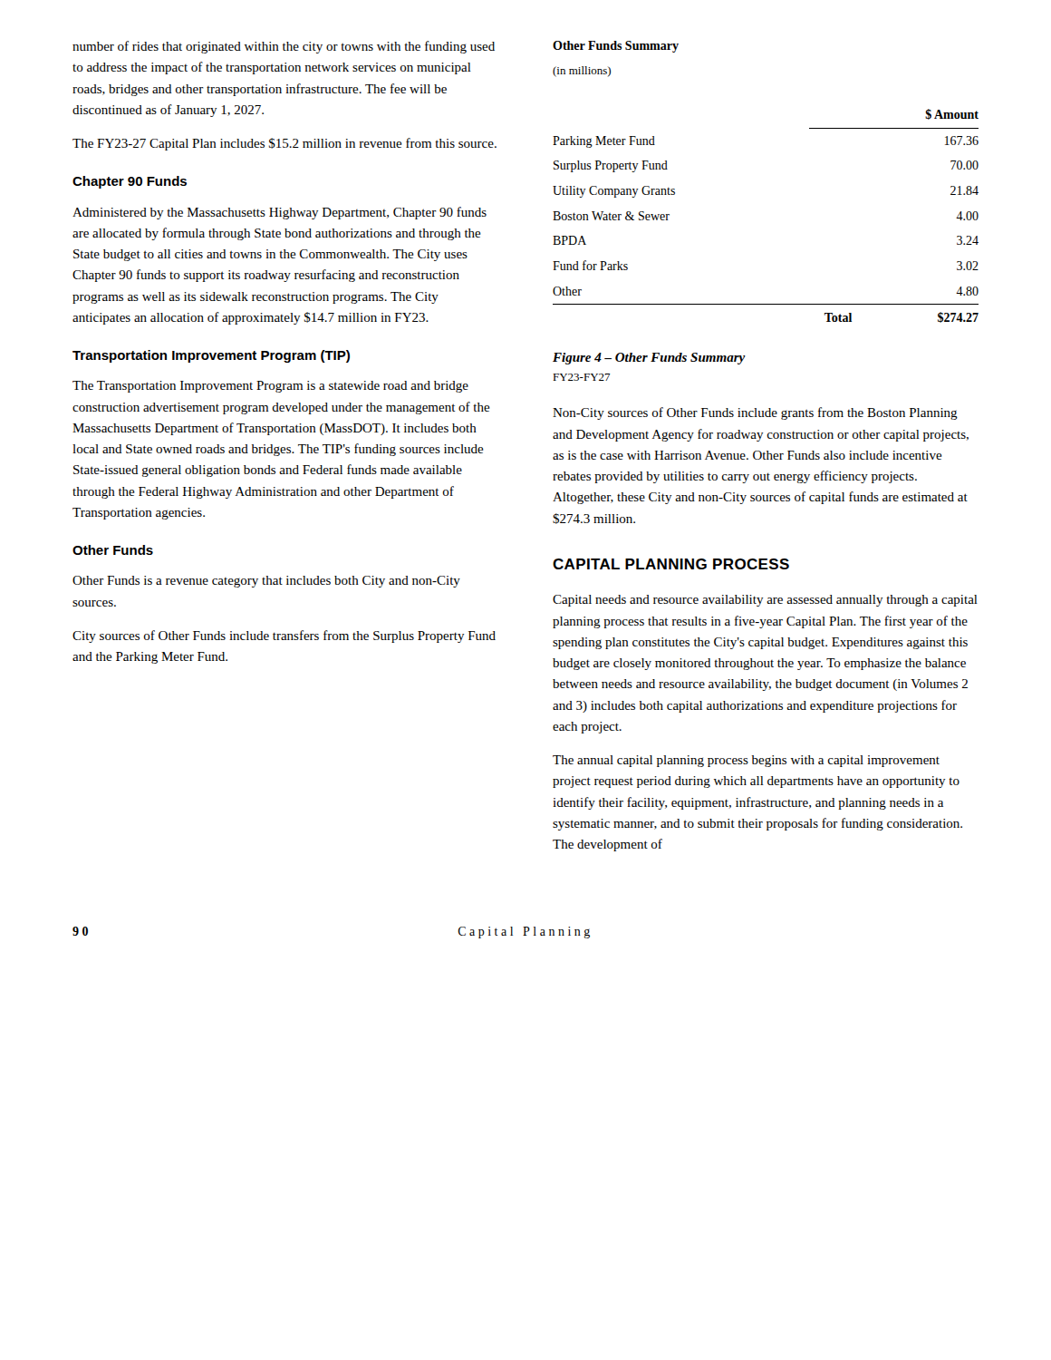number of rides that originated within the city or towns with the funding used to address the impact of the transportation network services on municipal roads, bridges and other transportation infrastructure. The fee will be discontinued as of January 1, 2027.
The FY23-27 Capital Plan includes $15.2 million in revenue from this source.
Chapter 90 Funds
Administered by the Massachusetts Highway Department, Chapter 90 funds are allocated by formula through State bond authorizations and through the State budget to all cities and towns in the Commonwealth. The City uses Chapter 90 funds to support its roadway resurfacing and reconstruction programs as well as its sidewalk reconstruction programs. The City anticipates an allocation of approximately $14.7 million in FY23.
Transportation Improvement Program (TIP)
The Transportation Improvement Program is a statewide road and bridge construction advertisement program developed under the management of the Massachusetts Department of Transportation (MassDOT). It includes both local and State owned roads and bridges. The TIP's funding sources include State-issued general obligation bonds and Federal funds made available through the Federal Highway Administration and other Department of Transportation agencies.
Other Funds
Other Funds is a revenue category that includes both City and non-City sources.
City sources of Other Funds include transfers from the Surplus Property Fund and the Parking Meter Fund.
Other Funds Summary
(in millions)
| | | $ Amount |
| --- | --- | --- |
| Parking Meter Fund | | 167.36 |
| Surplus Property Fund | | 70.00 |
| Utility Company Grants | | 21.84 |
| Boston Water & Sewer | | 4.00 |
| BPDA | | 3.24 |
| Fund for Parks | | 3.02 |
| Other | | 4.80 |
| | Total | $274.27 |
Figure 4 – Other Funds Summary
FY23-FY27
Non-City sources of Other Funds include grants from the Boston Planning and Development Agency for roadway construction or other capital projects, as is the case with Harrison Avenue. Other Funds also include incentive rebates provided by utilities to carry out energy efficiency projects. Altogether, these City and non-City sources of capital funds are estimated at $274.3 million.
CAPITAL PLANNING PROCESS
Capital needs and resource availability are assessed annually through a capital planning process that results in a five-year Capital Plan. The first year of the spending plan constitutes the City's capital budget. Expenditures against this budget are closely monitored throughout the year. To emphasize the balance between needs and resource availability, the budget document (in Volumes 2 and 3) includes both capital authorizations and expenditure projections for each project.
The annual capital planning process begins with a capital improvement project request period during which all departments have an opportunity to identify their facility, equipment, infrastructure, and planning needs in a systematic manner, and to submit their proposals for funding consideration. The development of
90
Capital Planning